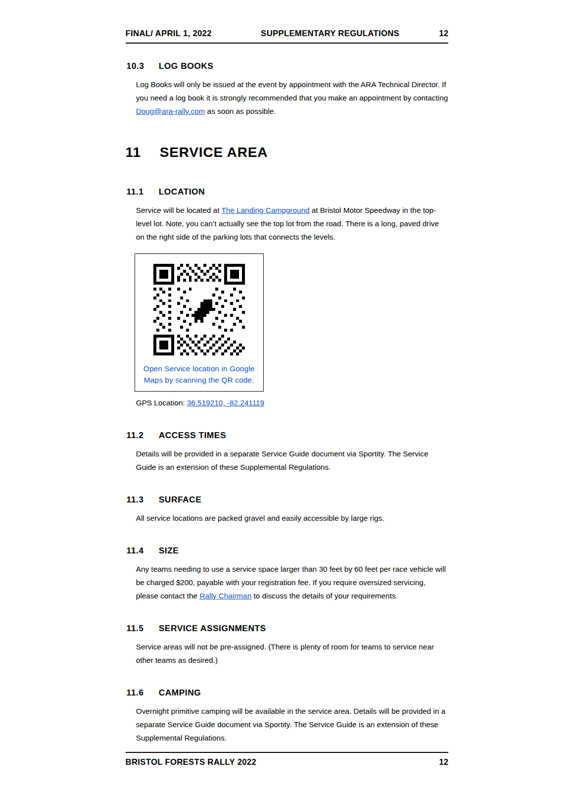Final/ April 1, 2022 Supplementary Regulations 12
10.3 Log Books
Log Books will only be issued at the event by appointment with the ARA Technical Director. If you need a log book it is strongly recommended that you make an appointment by contacting Doug@ara-rally.com as soon as possible.
11 Service Area
11.1 Location
Service will be located at The Landing Campground at Bristol Motor Speedway in the top-level lot. Note, you can’t actually see the top lot from the road. There is a long, paved drive on the right side of the parking lots that connects the levels.
Open Service location in Google Maps by scanning the QR code.
GPS Location: 36.519210, -82.241119
11.2 Access Times
Details will be provided in a separate Service Guide document via Sportity. The Service Guide is an extension of these Supplemental Regulations.
11.3 Surface
All service locations are packed gravel and easily accessible by large rigs.
11.4 Size
Any teams needing to use a service space larger than 30 feet by 60 feet per race vehicle will be charged $200, payable with your registration fee. If you require oversized servicing, please contact the Rally Chairman to discuss the details of your requirements.
11.5 Service Assignments
Service areas will not be pre-assigned. (There is plenty of room for teams to service near other teams as desired.)
11.6 Camping
Overnight primitive camping will be available in the service area. Details will be provided in a separate Service Guide document via Sportity. The Service Guide is an extension of these Supplemental Regulations.
Bristol Forests Rally 2022 12